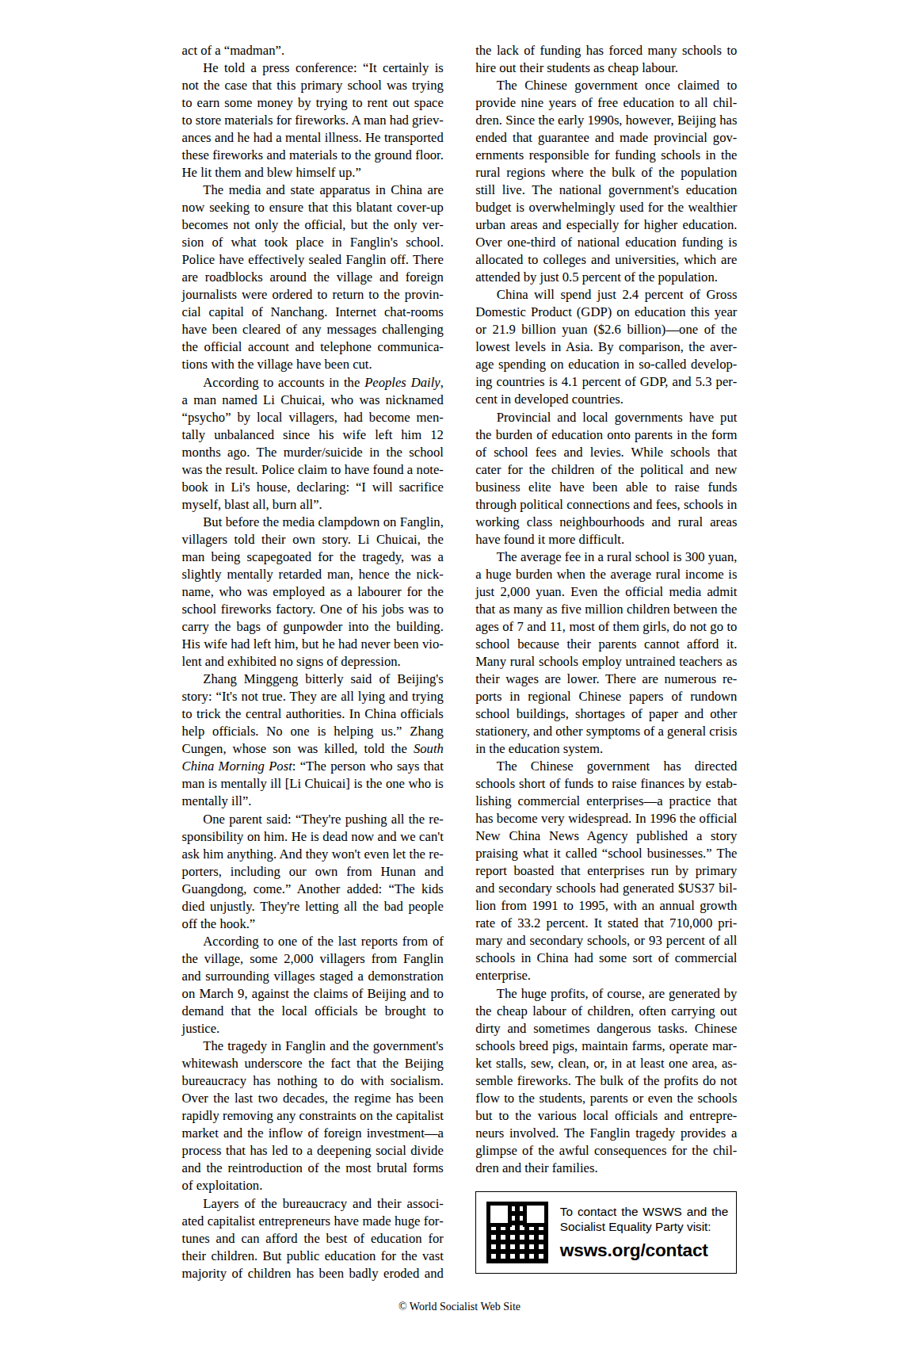act of a “madman”.
He told a press conference: “It certainly is not the case that this primary school was trying to earn some money by trying to rent out space to store materials for fireworks. A man had grievances and he had a mental illness. He transported these fireworks and materials to the ground floor. He lit them and blew himself up.”
The media and state apparatus in China are now seeking to ensure that this blatant cover-up becomes not only the official, but the only version of what took place in Fanglin's school. Police have effectively sealed Fanglin off. There are roadblocks around the village and foreign journalists were ordered to return to the provincial capital of Nanchang. Internet chat-rooms have been cleared of any messages challenging the official account and telephone communications with the village have been cut.
According to accounts in the Peoples Daily, a man named Li Chuicai, who was nicknamed “psycho” by local villagers, had become mentally unbalanced since his wife left him 12 months ago. The murder/suicide in the school was the result. Police claim to have found a notebook in Li's house, declaring: “I will sacrifice myself, blast all, burn all”.
But before the media clampdown on Fanglin, villagers told their own story. Li Chuicai, the man being scapegoated for the tragedy, was a slightly mentally retarded man, hence the nickname, who was employed as a labourer for the school fireworks factory. One of his jobs was to carry the bags of gunpowder into the building. His wife had left him, but he had never been violent and exhibited no signs of depression.
Zhang Minggeng bitterly said of Beijing's story: “It's not true. They are all lying and trying to trick the central authorities. In China officials help officials. No one is helping us.” Zhang Cungen, whose son was killed, told the South China Morning Post: “The person who says that man is mentally ill [Li Chuicai] is the one who is mentally ill”.
One parent said: “They're pushing all the responsibility on him. He is dead now and we can't ask him anything. And they won't even let the reporters, including our own from Hunan and Guangdong, come.” Another added: “The kids died unjustly. They're letting all the bad people off the hook.”
According to one of the last reports from of the village, some 2,000 villagers from Fanglin and surrounding villages staged a demonstration on March 9, against the claims of Beijing and to demand that the local officials be brought to justice.
The tragedy in Fanglin and the government's whitewash underscore the fact that the Beijing bureaucracy has nothing to do with socialism. Over the last two decades, the regime has been rapidly removing any constraints on the capitalist market and the inflow of foreign investment—a process that has led to a deepening social divide and the reintroduction of the most brutal forms of exploitation.
Layers of the bureaucracy and their associated capitalist entrepreneurs have made huge fortunes and can afford the best of education for their children. But public education for the vast majority of children has been badly eroded and the lack of funding has forced many schools to hire out their students as cheap labour.
The Chinese government once claimed to provide nine years of free education to all children. Since the early 1990s, however, Beijing has ended that guarantee and made provincial governments responsible for funding schools in the rural regions where the bulk of the population still live. The national government's education budget is overwhelmingly used for the wealthier urban areas and especially for higher education. Over one-third of national education funding is allocated to colleges and universities, which are attended by just 0.5 percent of the population.
China will spend just 2.4 percent of Gross Domestic Product (GDP) on education this year or 21.9 billion yuan ($2.6 billion)—one of the lowest levels in Asia. By comparison, the average spending on education in so-called developing countries is 4.1 percent of GDP, and 5.3 percent in developed countries.
Provincial and local governments have put the burden of education onto parents in the form of school fees and levies. While schools that cater for the children of the political and new business elite have been able to raise funds through political connections and fees, schools in working class neighbourhoods and rural areas have found it more difficult.
The average fee in a rural school is 300 yuan, a huge burden when the average rural income is just 2,000 yuan. Even the official media admit that as many as five million children between the ages of 7 and 11, most of them girls, do not go to school because their parents cannot afford it. Many rural schools employ untrained teachers as their wages are lower. There are numerous reports in regional Chinese papers of rundown school buildings, shortages of paper and other stationery, and other symptoms of a general crisis in the education system.
The Chinese government has directed schools short of funds to raise finances by establishing commercial enterprises—a practice that has become very widespread. In 1996 the official New China News Agency published a story praising what it called “school businesses.” The report boasted that enterprises run by primary and secondary schools had generated $US37 billion from 1991 to 1995, with an annual growth rate of 33.2 percent. It stated that 710,000 primary and secondary schools, or 93 percent of all schools in China had some sort of commercial enterprise.
The huge profits, of course, are generated by the cheap labour of children, often carrying out dirty and sometimes dangerous tasks. Chinese schools breed pigs, maintain farms, operate market stalls, sew, clean, or, in at least one area, assemble fireworks. The bulk of the profits do not flow to the students, parents or even the schools but to the various local officials and entrepreneurs involved. The Fanglin tragedy provides a glimpse of the awful consequences for the children and their families.
To contact the WSWS and the Socialist Equality Party visit:
wsws.org/contact
© World Socialist Web Site